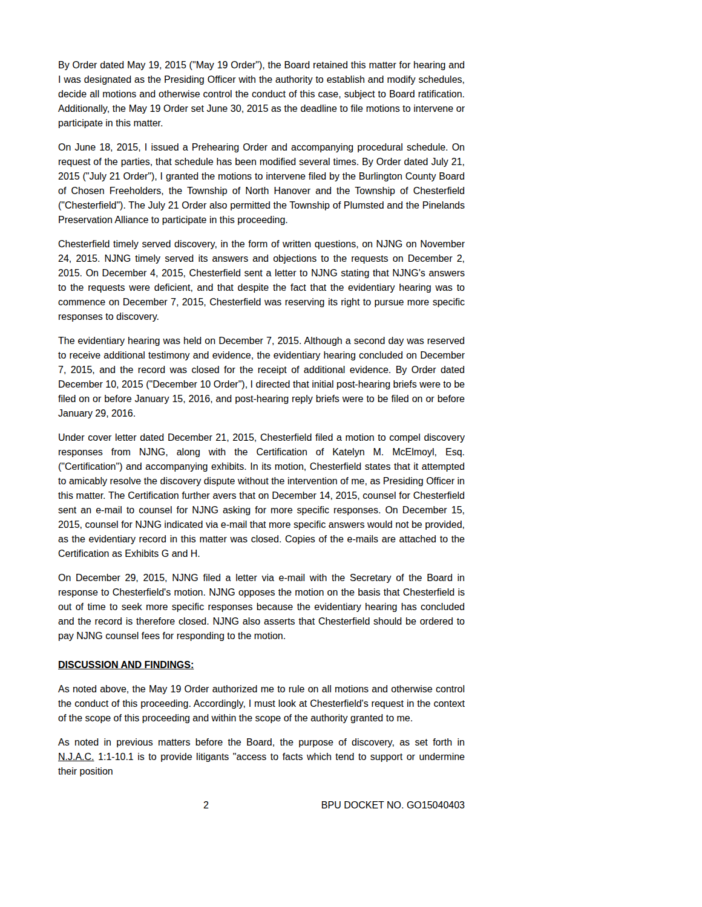By Order dated May 19, 2015 ("May 19 Order"), the Board retained this matter for hearing and I was designated as the Presiding Officer with the authority to establish and modify schedules, decide all motions and otherwise control the conduct of this case, subject to Board ratification. Additionally, the May 19 Order set June 30, 2015 as the deadline to file motions to intervene or participate in this matter.
On June 18, 2015, I issued a Prehearing Order and accompanying procedural schedule. On request of the parties, that schedule has been modified several times. By Order dated July 21, 2015 ("July 21 Order"), I granted the motions to intervene filed by the Burlington County Board of Chosen Freeholders, the Township of North Hanover and the Township of Chesterfield ("Chesterfield"). The July 21 Order also permitted the Township of Plumsted and the Pinelands Preservation Alliance to participate in this proceeding.
Chesterfield timely served discovery, in the form of written questions, on NJNG on November 24, 2015. NJNG timely served its answers and objections to the requests on December 2, 2015. On December 4, 2015, Chesterfield sent a letter to NJNG stating that NJNG's answers to the requests were deficient, and that despite the fact that the evidentiary hearing was to commence on December 7, 2015, Chesterfield was reserving its right to pursue more specific responses to discovery.
The evidentiary hearing was held on December 7, 2015. Although a second day was reserved to receive additional testimony and evidence, the evidentiary hearing concluded on December 7, 2015, and the record was closed for the receipt of additional evidence. By Order dated December 10, 2015 ("December 10 Order"), I directed that initial post-hearing briefs were to be filed on or before January 15, 2016, and post-hearing reply briefs were to be filed on or before January 29, 2016.
Under cover letter dated December 21, 2015, Chesterfield filed a motion to compel discovery responses from NJNG, along with the Certification of Katelyn M. McElmoyl, Esq. ("Certification") and accompanying exhibits. In its motion, Chesterfield states that it attempted to amicably resolve the discovery dispute without the intervention of me, as Presiding Officer in this matter. The Certification further avers that on December 14, 2015, counsel for Chesterfield sent an e-mail to counsel for NJNG asking for more specific responses. On December 15, 2015, counsel for NJNG indicated via e-mail that more specific answers would not be provided, as the evidentiary record in this matter was closed. Copies of the e-mails are attached to the Certification as Exhibits G and H.
On December 29, 2015, NJNG filed a letter via e-mail with the Secretary of the Board in response to Chesterfield's motion. NJNG opposes the motion on the basis that Chesterfield is out of time to seek more specific responses because the evidentiary hearing has concluded and the record is therefore closed. NJNG also asserts that Chesterfield should be ordered to pay NJNG counsel fees for responding to the motion.
DISCUSSION AND FINDINGS:
As noted above, the May 19 Order authorized me to rule on all motions and otherwise control the conduct of this proceeding. Accordingly, I must look at Chesterfield's request in the context of the scope of this proceeding and within the scope of the authority granted to me.
As noted in previous matters before the Board, the purpose of discovery, as set forth in N.J.A.C. 1:1-10.1 is to provide litigants "access to facts which tend to support or undermine their position
2 BPU DOCKET NO. GO15040403